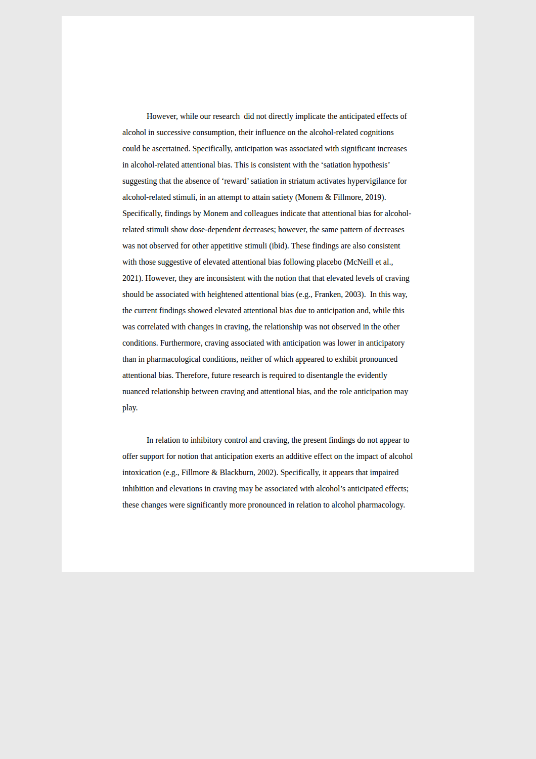However, while our research did not directly implicate the anticipated effects of alcohol in successive consumption, their influence on the alcohol-related cognitions could be ascertained. Specifically, anticipation was associated with significant increases in alcohol-related attentional bias. This is consistent with the ‘satiation hypothesis’ suggesting that the absence of ‘reward’ satiation in striatum activates hypervigilance for alcohol-related stimuli, in an attempt to attain satiety (Monem & Fillmore, 2019). Specifically, findings by Monem and colleagues indicate that attentional bias for alcohol-related stimuli show dose-dependent decreases; however, the same pattern of decreases was not observed for other appetitive stimuli (ibid). These findings are also consistent with those suggestive of elevated attentional bias following placebo (McNeill et al., 2021). However, they are inconsistent with the notion that that elevated levels of craving should be associated with heightened attentional bias (e.g., Franken, 2003). In this way, the current findings showed elevated attentional bias due to anticipation and, while this was correlated with changes in craving, the relationship was not observed in the other conditions. Furthermore, craving associated with anticipation was lower in anticipatory than in pharmacological conditions, neither of which appeared to exhibit pronounced attentional bias. Therefore, future research is required to disentangle the evidently nuanced relationship between craving and attentional bias, and the role anticipation may play.
In relation to inhibitory control and craving, the present findings do not appear to offer support for notion that anticipation exerts an additive effect on the impact of alcohol intoxication (e.g., Fillmore & Blackburn, 2002). Specifically, it appears that impaired inhibition and elevations in craving may be associated with alcohol’s anticipated effects; these changes were significantly more pronounced in relation to alcohol pharmacology.